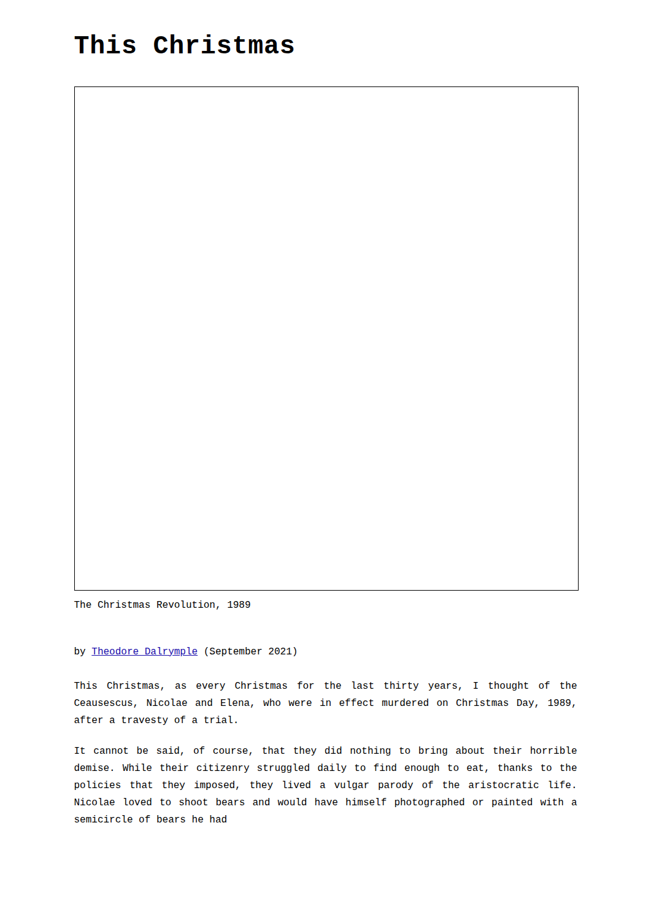This Christmas
The Christmas Revolution, 1989
by Theodore Dalrymple (September 2021)
This Christmas, as every Christmas for the last thirty years, I thought of the Ceausescus, Nicolae and Elena, who were in effect murdered on Christmas Day, 1989, after a travesty of a trial.
It cannot be said, of course, that they did nothing to bring about their horrible demise. While their citizenry struggled daily to find enough to eat, thanks to the policies that they imposed, they lived a vulgar parody of the aristocratic life. Nicolae loved to shoot bears and would have himself photographed or painted with a semicircle of bears he had